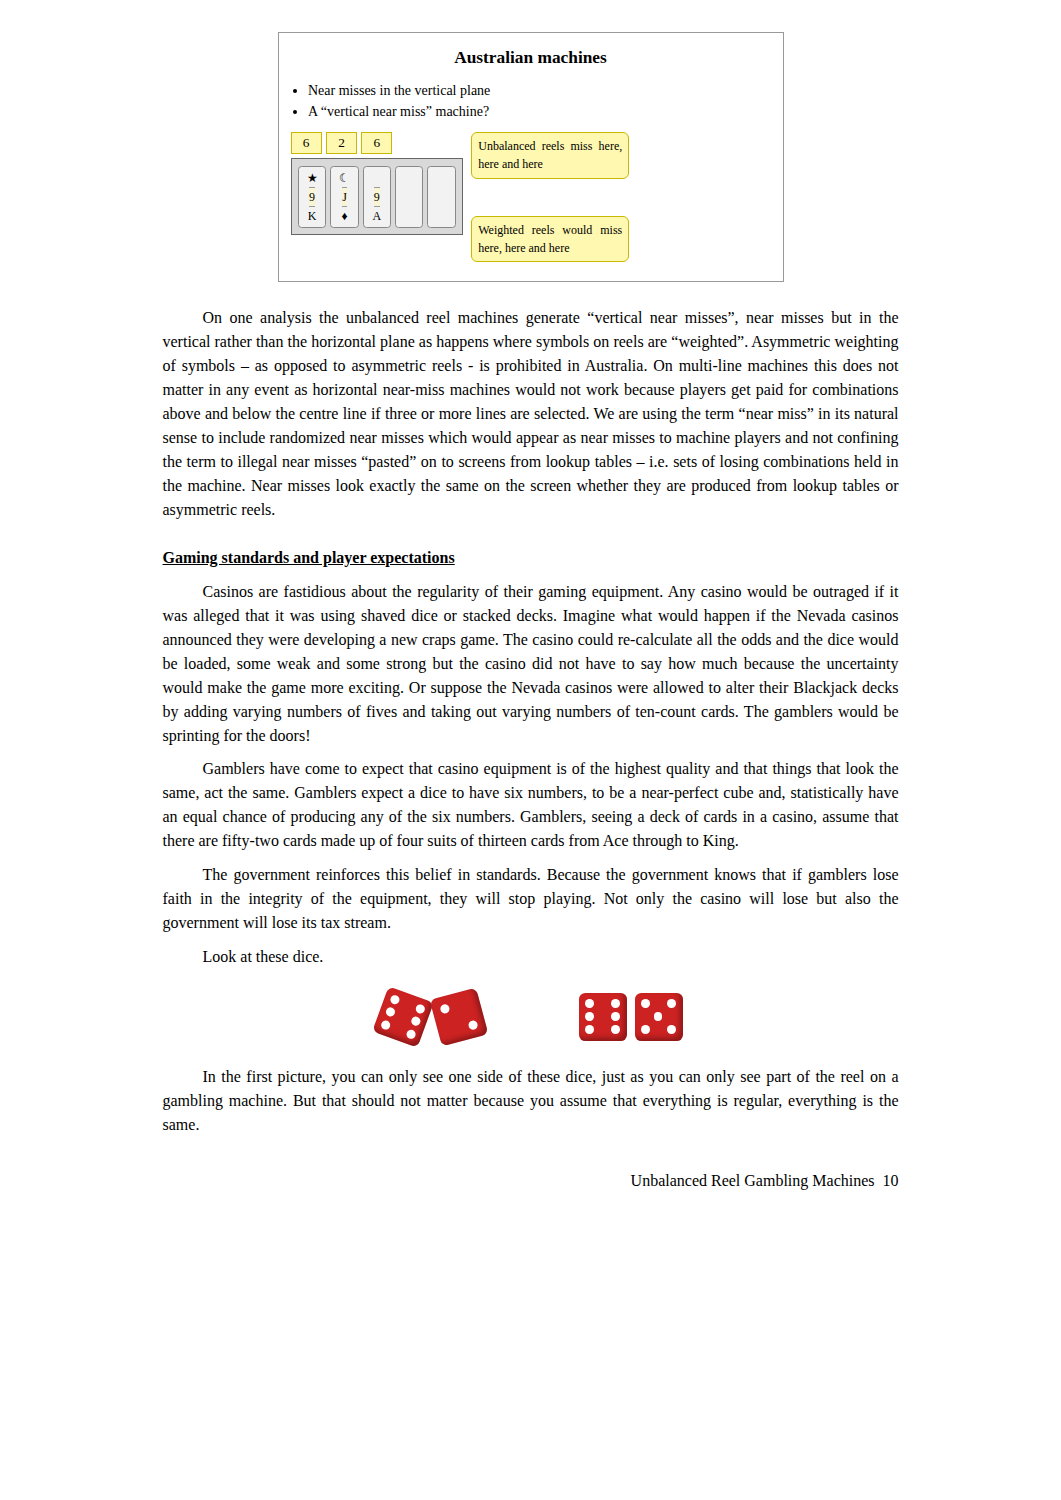Australian machines
Near misses in the vertical plane
A “vertical near miss” machine?
6 2 6
★ 9 K
☾ J ♦
9 A
Unbalanced reels miss here, here and here
Weighted reels would miss here, here and here
On one analysis the unbalanced reel machines generate “vertical near misses”, near misses but in the vertical rather than the horizontal plane as happens where symbols on reels are “weighted”. Asymmetric weighting of symbols – as opposed to asymmetric reels - is prohibited in Australia. On multi-line machines this does not matter in any event as horizontal near-miss machines would not work because players get paid for combinations above and below the centre line if three or more lines are selected. We are using the term “near miss” in its natural sense to include randomized near misses which would appear as near misses to machine players and not confining the term to illegal near misses “pasted” on to screens from lookup tables – i.e. sets of losing combinations held in the machine. Near misses look exactly the same on the screen whether they are produced from lookup tables or asymmetric reels.
Gaming standards and player expectations
Casinos are fastidious about the regularity of their gaming equipment. Any casino would be outraged if it was alleged that it was using shaved dice or stacked decks. Imagine what would happen if the Nevada casinos announced they were developing a new craps game. The casino could re-calculate all the odds and the dice would be loaded, some weak and some strong but the casino did not have to say how much because the uncertainty would make the game more exciting. Or suppose the Nevada casinos were allowed to alter their Blackjack decks by adding varying numbers of fives and taking out varying numbers of ten-count cards. The gamblers would be sprinting for the doors!
Gamblers have come to expect that casino equipment is of the highest quality and that things that look the same, act the same. Gamblers expect a dice to have six numbers, to be a near-perfect cube and, statistically have an equal chance of producing any of the six numbers. Gamblers, seeing a deck of cards in a casino, assume that there are fifty-two cards made up of four suits of thirteen cards from Ace through to King.
The government reinforces this belief in standards. Because the government knows that if gamblers lose faith in the integrity of the equipment, they will stop playing. Not only the casino will lose but also the government will lose its tax stream.
Look at these dice.
In the first picture, you can only see one side of these dice, just as you can only see part of the reel on a gambling machine. But that should not matter because you assume that everything is regular, everything is the same.
Unbalanced Reel Gambling Machines 10